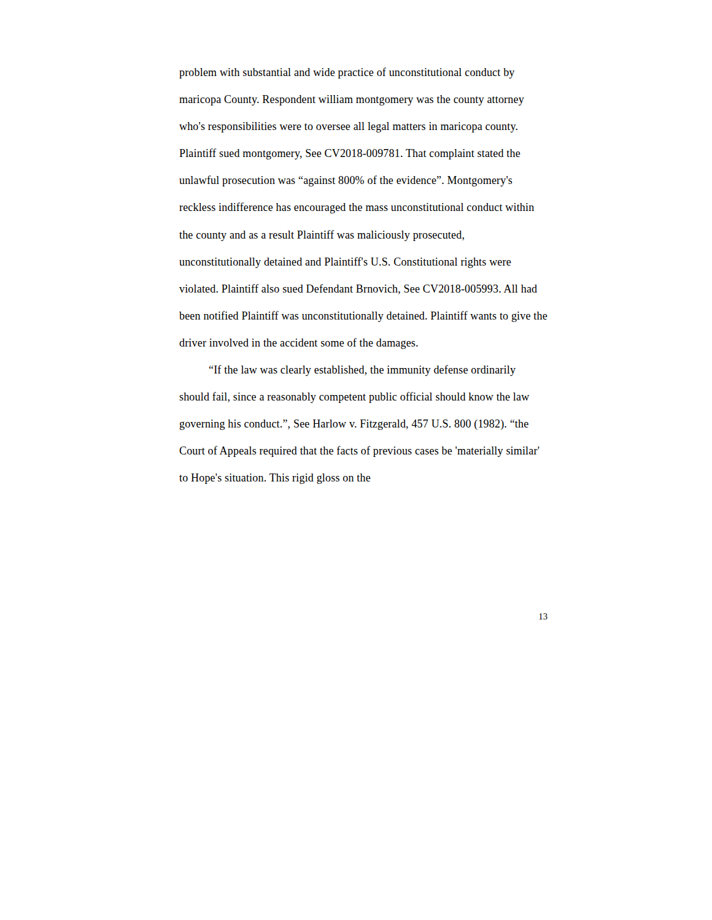problem with substantial and wide practice of unconstitutional conduct by maricopa County. Respondent william montgomery was the county attorney who's responsibilities were to oversee all legal matters in maricopa county. Plaintiff sued montgomery, See CV2018-009781. That complaint stated the unlawful prosecution was “against 800% of the evidence”. Montgomery's reckless indifference has encouraged the mass unconstitutional conduct within the county and as a result Plaintiff was maliciously prosecuted, unconstitutionally detained and Plaintiff's U.S. Constitutional rights were violated. Plaintiff also sued Defendant Brnovich, See CV2018-005993. All had been notified Plaintiff was unconstitutionally detained. Plaintiff wants to give the driver involved in the accident some of the damages.
“If the law was clearly established, the immunity defense ordinarily should fail, since a reasonably competent public official should know the law governing his conduct.”, See Harlow v. Fitzgerald, 457 U.S. 800 (1982). “the Court of Appeals required that the facts of previous cases be 'materially similar' to Hope's situation. This rigid gloss on the
13